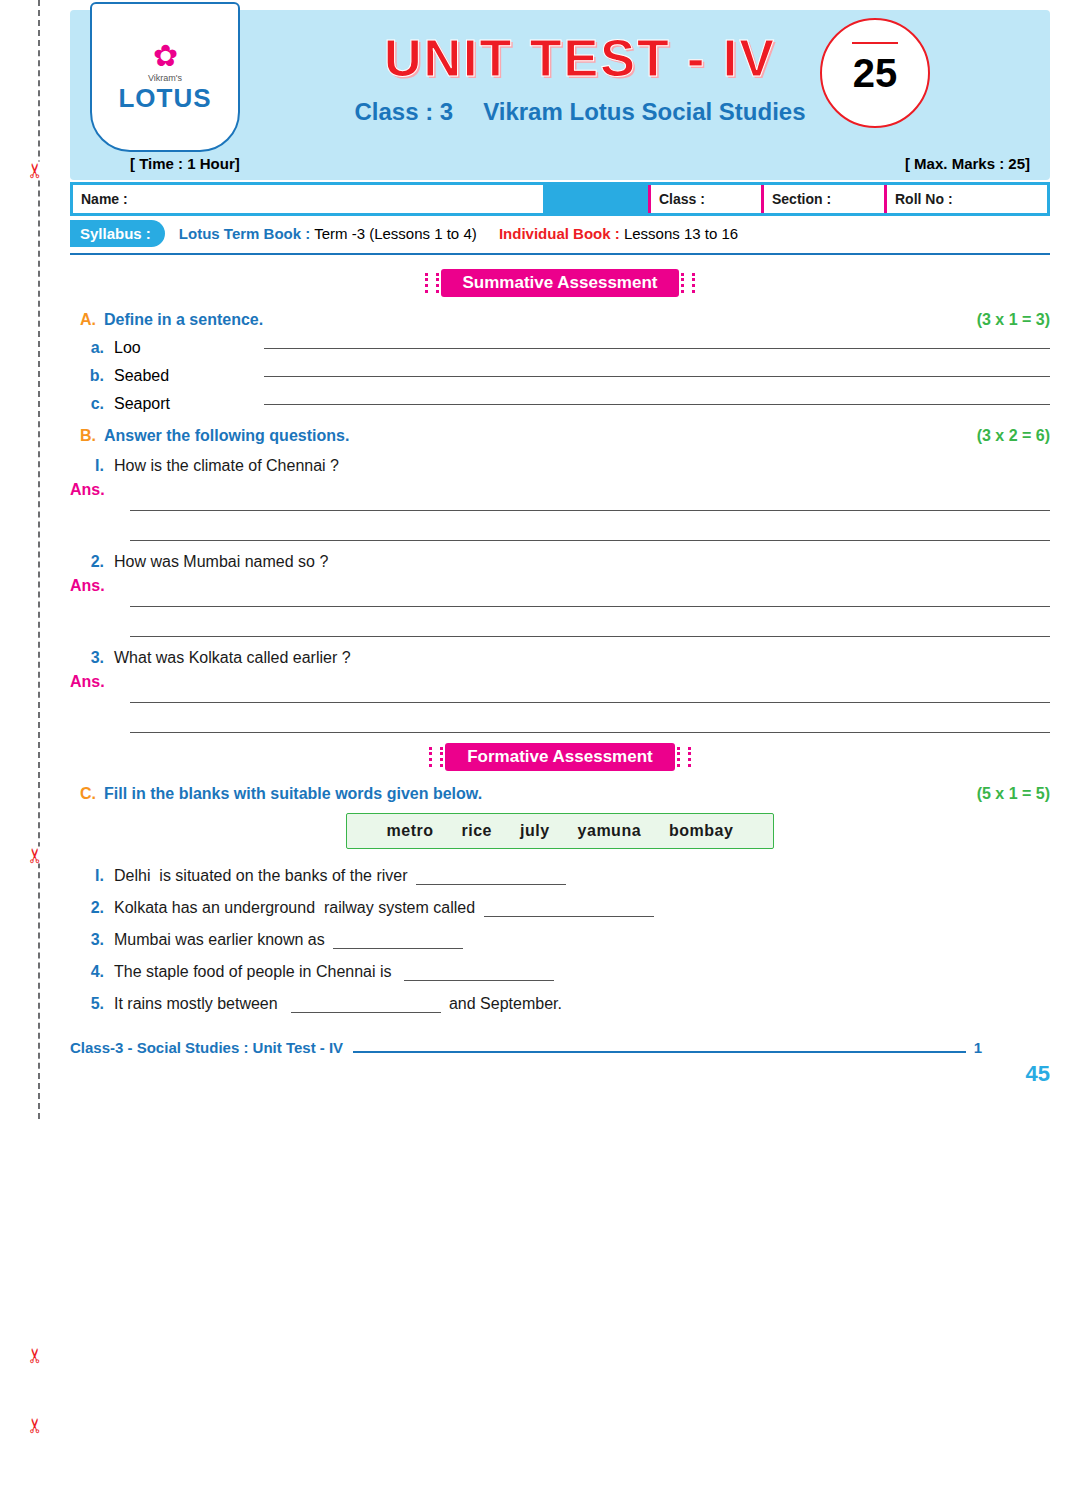✂
✂
✂
✂
✿
Vikram's
LOTUS
UNIT TEST - IV
Class : 3 Vikram Lotus Social Studies
25
[ Time : 1 Hour]
[ Max. Marks : 25]
Name :
Class :
Section :
Roll No :
Syllabus :
Lotus Term Book : Term -3 (Lessons 1 to 4) Individual Book : Lessons 13 to 16
Summative Assessment
A.
Define in a sentence.
(3 x 1 = 3)
a.
Loo
b.
Seabed
c.
Seaport
B.
Answer the following questions.
(3 x 2 = 6)
I.
How is the climate of Chennai ?
Ans.
2.
How was Mumbai named so ?
Ans.
3.
What was Kolkata called earlier ?
Ans.
Formative Assessment
C.
Fill in the blanks with suitable words given below.
(5 x 1 = 5)
metro rice july yamuna bombay
I.
Delhi is situated on the banks of the river
2.
Kolkata has an underground railway system called
3.
Mumbai was earlier known as
4.
The staple food of people in Chennai is
5.
It rains mostly between and September.
Class-3 - Social Studies : Unit Test - IV
1
45